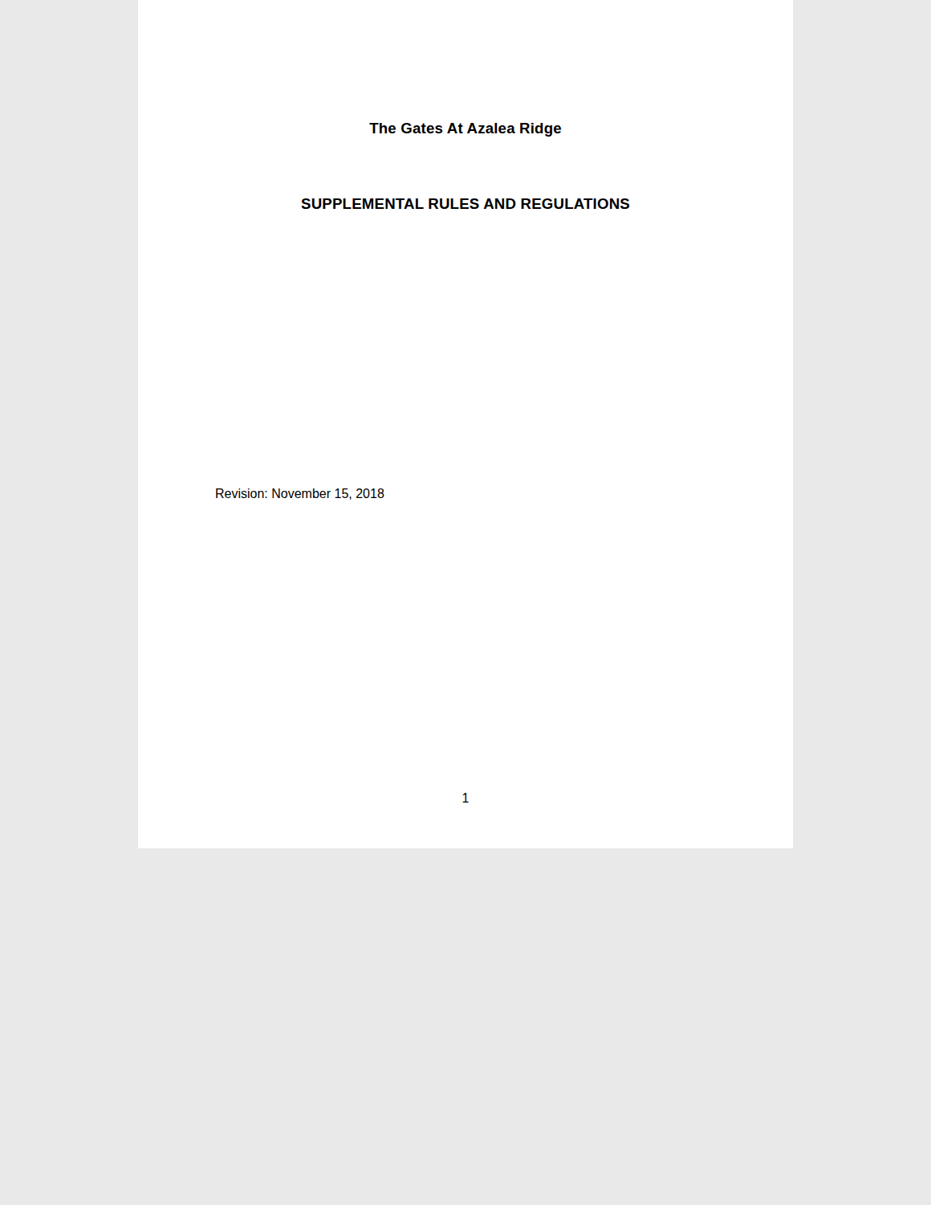The Gates At Azalea Ridge
SUPPLEMENTAL RULES AND REGULATIONS
Revision: November 15, 2018
1